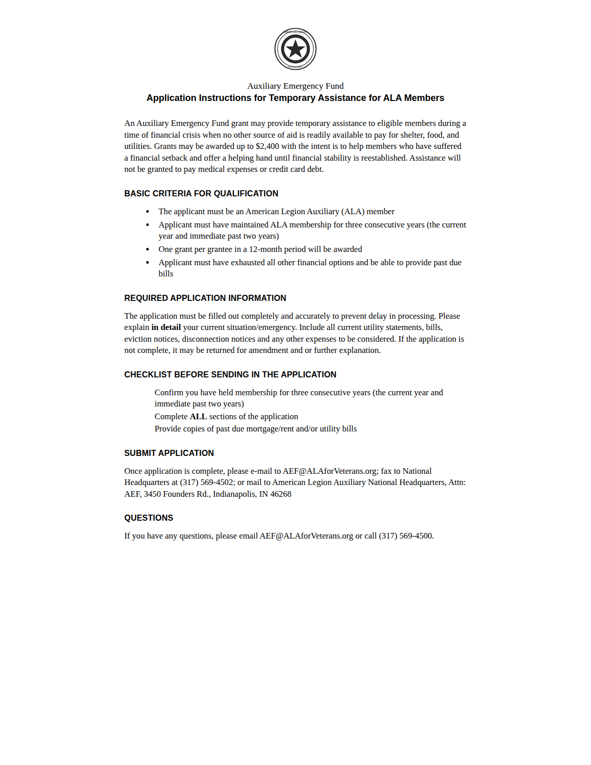AMERICAN LEGION AUXILIARY
Auxiliary Emergency Fund
Application Instructions for Temporary Assistance for ALA Members
An Auxiliary Emergency Fund grant may provide temporary assistance to eligible members during a time of financial crisis when no other source of aid is readily available to pay for shelter, food, and utilities. Grants may be awarded up to $2,400 with the intent is to help members who have suffered a financial setback and offer a helping hand until financial stability is reestablished. Assistance will not be granted to pay medical expenses or credit card debt.
BASIC CRITERIA FOR QUALIFICATION
The applicant must be an American Legion Auxiliary (ALA) member
Applicant must have maintained ALA membership for three consecutive years (the current year and immediate past two years)
One grant per grantee in a 12-month period will be awarded
Applicant must have exhausted all other financial options and be able to provide past due bills
REQUIRED APPLICATION INFORMATION
The application must be filled out completely and accurately to prevent delay in processing. Please explain in detail your current situation/emergency. Include all current utility statements, bills, eviction notices, disconnection notices and any other expenses to be considered. If the application is not complete, it may be returned for amendment and or further explanation.
CHECKLIST BEFORE SENDING IN THE APPLICATION
Confirm you have held membership for three consecutive years (the current year and immediate past two years)
Complete ALL sections of the application
Provide copies of past due mortgage/rent and/or utility bills
SUBMIT APPLICATION
Once application is complete, please e-mail to AEF@ALAforVeterans.org; fax to National Headquarters at (317) 569-4502; or mail to American Legion Auxiliary National Headquarters, Attn: AEF, 3450 Founders Rd., Indianapolis, IN 46268
QUESTIONS
If you have any questions, please email AEF@ALAforVeterans.org or call (317) 569-4500.